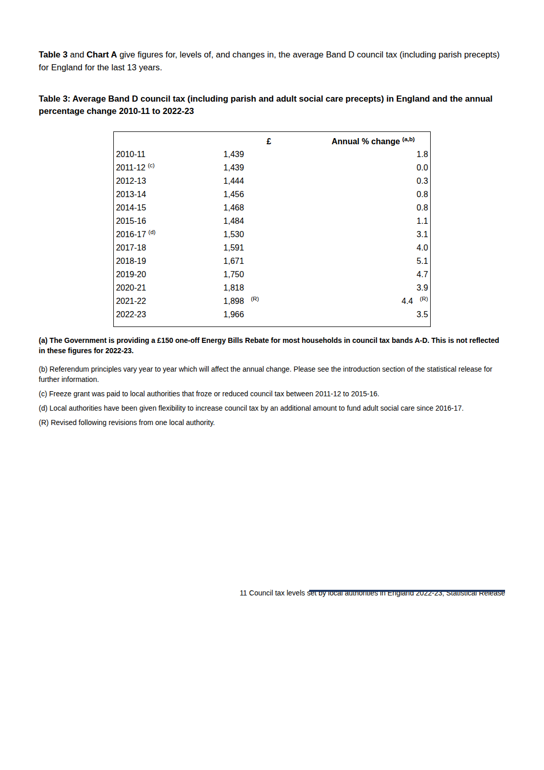Table 3 and Chart A give figures for, levels of, and changes in, the average Band D council tax (including parish precepts) for England for the last 13 years.
Table 3: Average Band D council tax (including parish and adult social care precepts) in England and the annual percentage change 2010-11 to 2022-23
| | £ | Annual % change (a,b) |
| --- | --- | --- |
| 2010-11 | 1,439 | 1.8 |
| 2011-12 (c) | 1,439 | 0.0 |
| 2012-13 | 1,444 | 0.3 |
| 2013-14 | 1,456 | 0.8 |
| 2014-15 | 1,468 | 0.8 |
| 2015-16 | 1,484 | 1.1 |
| 2016-17 (d) | 1,530 | 3.1 |
| 2017-18 | 1,591 | 4.0 |
| 2018-19 | 1,671 | 5.1 |
| 2019-20 | 1,750 | 4.7 |
| 2020-21 | 1,818 | 3.9 |
| 2021-22 | 1,898 (R) | 4.4 (R) |
| 2022-23 | 1,966 | 3.5 |
(a) The Government is providing a £150 one-off Energy Bills Rebate for most households in council tax bands A-D. This is not reflected in these figures for 2022-23.
(b) Referendum principles vary year to year which will affect the annual change. Please see the introduction section of the statistical release for further information.
(c) Freeze grant was paid to local authorities that froze or reduced council tax between 2011-12 to 2015-16.
(d) Local authorities have been given flexibility to increase council tax by an additional amount to fund adult social care since 2016-17.
(R) Revised following revisions from one local authority.
11 Council tax levels set by local authorities in England 2022-23, Statistical Release